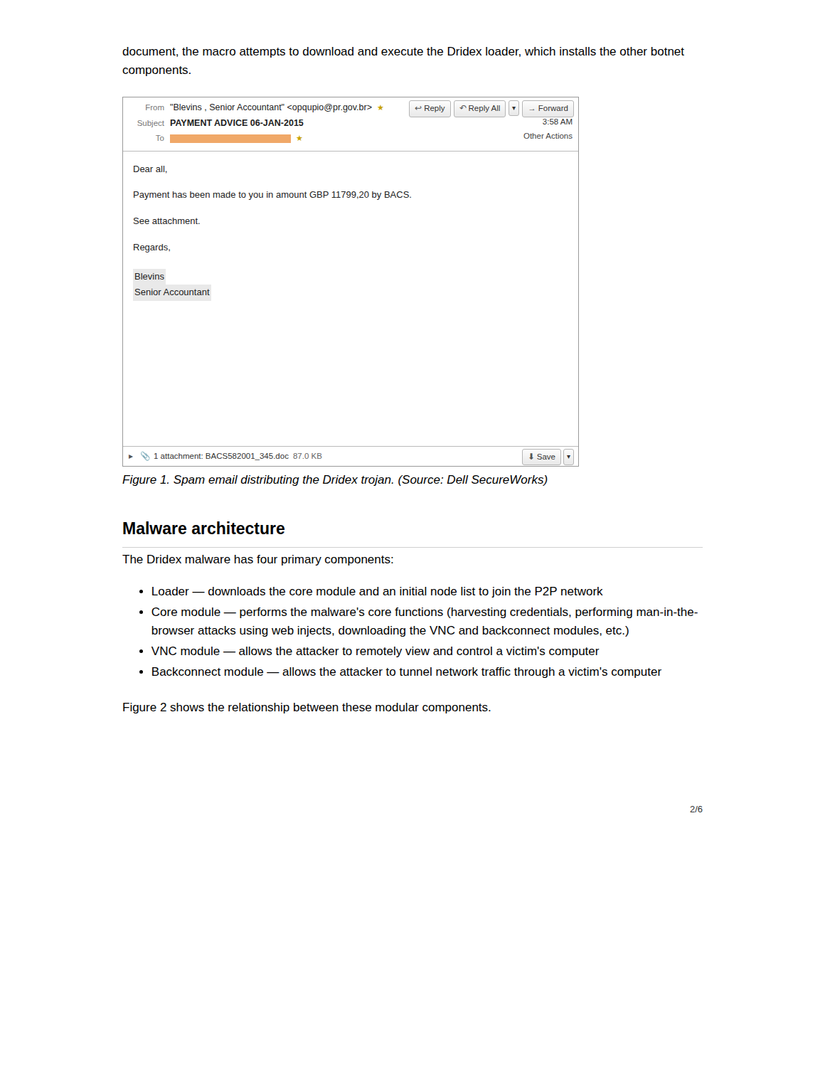document, the macro attempts to download and execute the Dridex loader, which installs the other botnet components.
From
"Blevins , Senior Accountant" <opqupio@pr.gov.br> ★
Subject
PAYMENT ADVICE 06-JAN-2015
To
★
↩Reply ↶Reply All ▾ →Forward
3:58 AM
Other Actions
Dear all,
Payment has been made to you in amount GBP 11799,20 by BACS.
See attachment.
Regards,
Blevins Senior Accountant
▸ 📎 1 attachment: BACS582001_345.doc 87.0 KB ⬇Save ▾
Figure 1. Spam email distributing the Dridex trojan. (Source: Dell SecureWorks)
Malware architecture
The Dridex malware has four primary components:
Loader — downloads the core module and an initial node list to join the P2P network
Core module — performs the malware's core functions (harvesting credentials, performing man-in-the-browser attacks using web injects, downloading the VNC and backconnect modules, etc.)
VNC module — allows the attacker to remotely view and control a victim's computer
Backconnect module — allows the attacker to tunnel network traffic through a victim's computer
Figure 2 shows the relationship between these modular components.
2/6